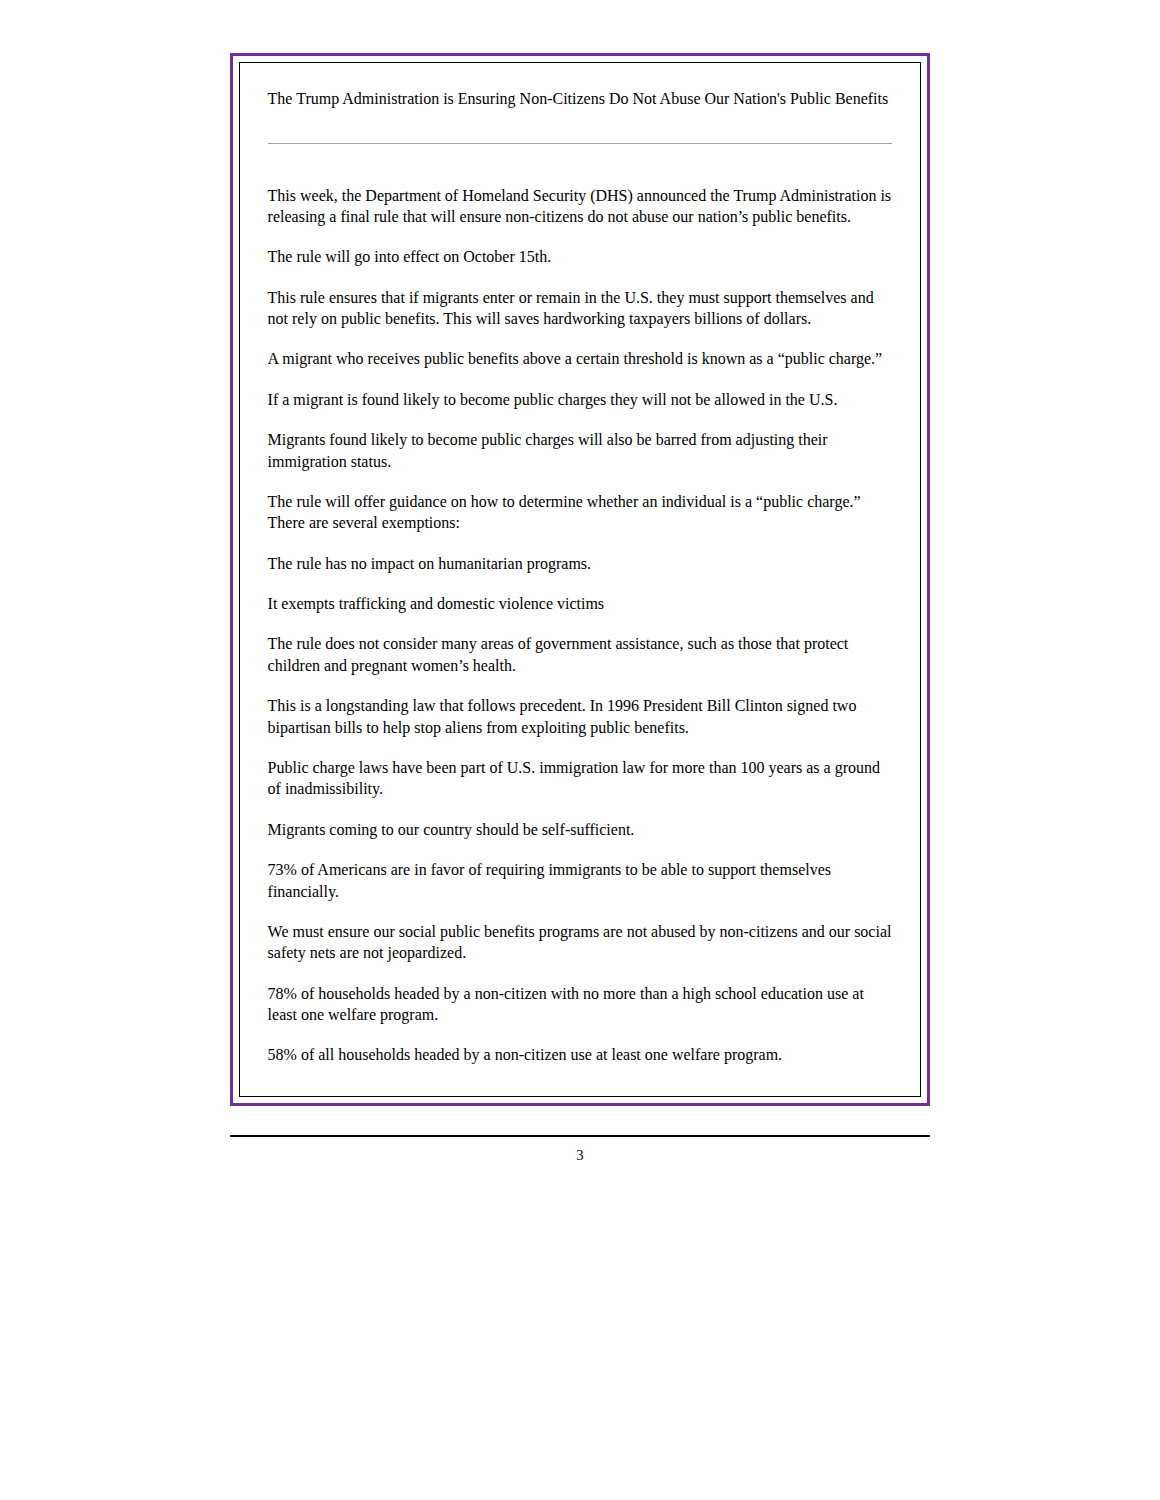The Trump Administration is Ensuring Non-Citizens Do Not Abuse Our Nation's Public Benefits
This week, the Department of Homeland Security (DHS) announced the Trump Administration is releasing a final rule that will ensure non-citizens do not abuse our nation’s public benefits.
The rule will go into effect on October 15th.
This rule ensures that if migrants enter or remain in the U.S. they must support themselves and not rely on public benefits. This will saves hardworking taxpayers billions of dollars.
A migrant who receives public benefits above a certain threshold is known as a “public charge.”
If a migrant is found likely to become public charges they will not be allowed in the U.S.
Migrants found likely to become public charges will also be barred from adjusting their immigration status.
The rule will offer guidance on how to determine whether an individual is a “public charge.” There are several exemptions:
The rule has no impact on humanitarian programs.
It exempts trafficking and domestic violence victims
The rule does not consider many areas of government assistance, such as those that protect children and pregnant women’s health.
This is a longstanding law that follows precedent. In 1996 President Bill Clinton signed two bipartisan bills to help stop aliens from exploiting public benefits.
Public charge laws have been part of U.S. immigration law for more than 100 years as a ground of inadmissibility.
Migrants coming to our country should be self-sufficient.
73% of Americans are in favor of requiring immigrants to be able to support themselves financially.
We must ensure our social public benefits programs are not abused by non-citizens and our social safety nets are not jeopardized.
78% of households headed by a non-citizen with no more than a high school education use at least one welfare program.
58% of all households headed by a non-citizen use at least one welfare program.
3